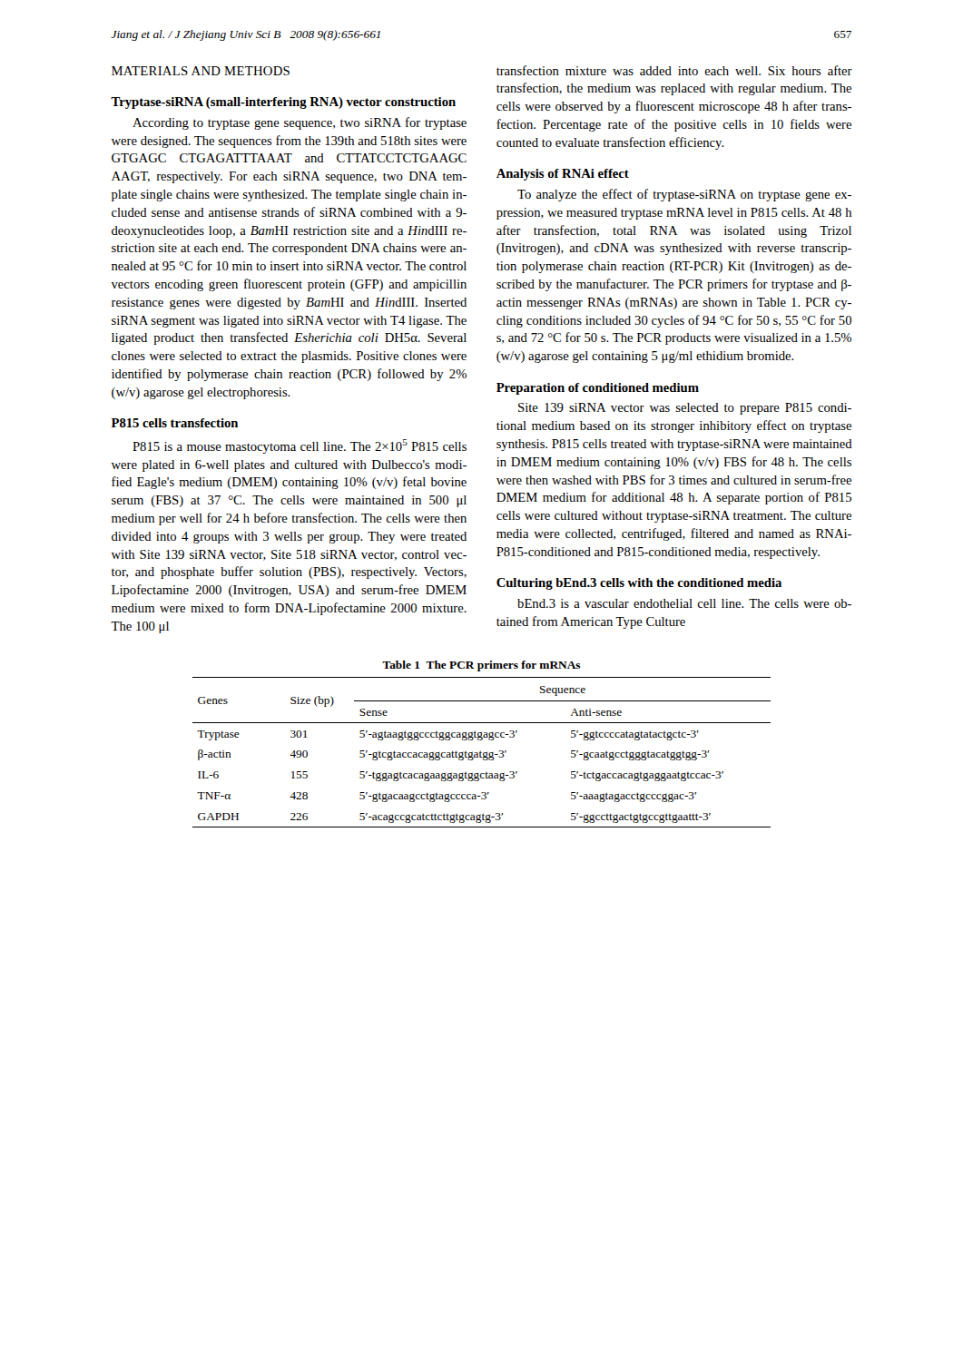Jiang et al. / J Zhejiang Univ Sci B 2008 9(8):656-661 657
Materials and methods
Tryptase-siRNA (small-interfering RNA) vector construction
According to tryptase gene sequence, two siRNA for tryptase were designed. The sequences from the 139th and 518th sites were GTGAGC CTGAGATTTAAAT and CTTATCCTCTGAAGC AAGT, respectively. For each siRNA sequence, two DNA template single chains were synthesized. The template single chain included sense and antisense strands of siRNA combined with a 9-deoxynucleotides loop, a Bam HI restriction site and a HindIII restriction site at each end. The correspondent DNA chains were annealed at 95 °C for 10 min to insert into siRNA vector. The control vectors encoding green fluorescent protein (GFP) and ampicillin resistance genes were digested by Bam HI and HindIII. Inserted siRNA segment was ligated into siRNA vector with T4 ligase. The ligated product then transfected Esherichia coli DH5α. Several clones were selected to extract the plasmids. Positive clones were identified by polymerase chain reaction (PCR) followed by 2% (w/v) agarose gel electrophoresis.
P815 cells transfection
P815 is a mouse mastocytoma cell line. The 2×105 P815 cells were plated in 6-well plates and cultured with Dulbecco's modified Eagle's medium (DMEM) containing 10% (v/v) fetal bovine serum (FBS) at 37 °C. The cells were maintained in 500 μl medium per well for 24 h before transfection. The cells were then divided into 4 groups with 3 wells per group. They were treated with Site 139 siRNA vector, Site 518 siRNA vector, control vector, and phosphate buffer solution (PBS), respectively. Vectors, Lipofectamine 2000 (Invitrogen, USA) and serum-free DMEM medium were mixed to form DNA-Lipofectamine 2000 mixture. The 100 μl
transfection mixture was added into each well. Six hours after transfection, the medium was replaced with regular medium. The cells were observed by a fluorescent microscope 48 h after transfection. Percentage rate of the positive cells in 10 fields were counted to evaluate transfection efficiency.
Analysis of RNAi effect
To analyze the effect of tryptase-siRNA on tryptase gene expression, we measured tryptase mRNA level in P815 cells. At 48 h after transfection, total RNA was isolated using Trizol (Invitrogen), and cDNA was synthesized with reverse transcription polymerase chain reaction (RT-PCR) Kit (Invitrogen) as described by the manufacturer. The PCR primers for tryptase and β-actin messenger RNAs (mRNAs) are shown in Table 1. PCR cycling conditions included 30 cycles of 94 °C for 50 s, 55 °C for 50 s, and 72 °C for 50 s. The PCR products were visualized in a 1.5% (w/v) agarose gel containing 5 μg/ml ethidium bromide.
Preparation of conditioned medium
Site 139 siRNA vector was selected to prepare P815 conditional medium based on its stronger inhibitory effect on tryptase synthesis. P815 cells treated with tryptase-siRNA were maintained in DMEM medium containing 10% (v/v) FBS for 48 h. The cells were then washed with PBS for 3 times and cultured in serum-free DMEM medium for additional 48 h. A separate portion of P815 cells were cultured without tryptase-siRNA treatment. The culture media were collected, centrifuged, filtered and named as RNAi-P815-conditioned and P815-conditioned media, respectively.
Culturing bEnd.3 cells with the conditioned media
bEnd.3 is a vascular endothelial cell line. The cells were obtained from American Type Culture
Table 1 The PCR primers for mRNAs
| Genes | Size (bp) | Sequence |
| --- | --- | --- |
| Sense | Anti-sense |
| Tryptase | 301 | 5′-agtaagtggccctggcaggtgagcc-3′ | 5′-ggtccccatagtatactgctc-3′ |
| β-actin | 490 | 5′-gtcgtaccacaggcattgtgatgg-3′ | 5′-gcaatgcctgggtacatggtgg-3′ |
| IL-6 | 155 | 5′-tggagtcacagaaggagtggctaag-3′ | 5′-tctgaccacagtgaggaatgtccac-3′ |
| TNF-α | 428 | 5′-gtgacaagcctgtagcccca-3′ | 5′-aaagtagacctgcccggac-3′ |
| GAPDH | 226 | 5′-acagccgcatcttcttgtgcagtg-3′ | 5′-ggccttgactgtgccgttgaattt-3′ |